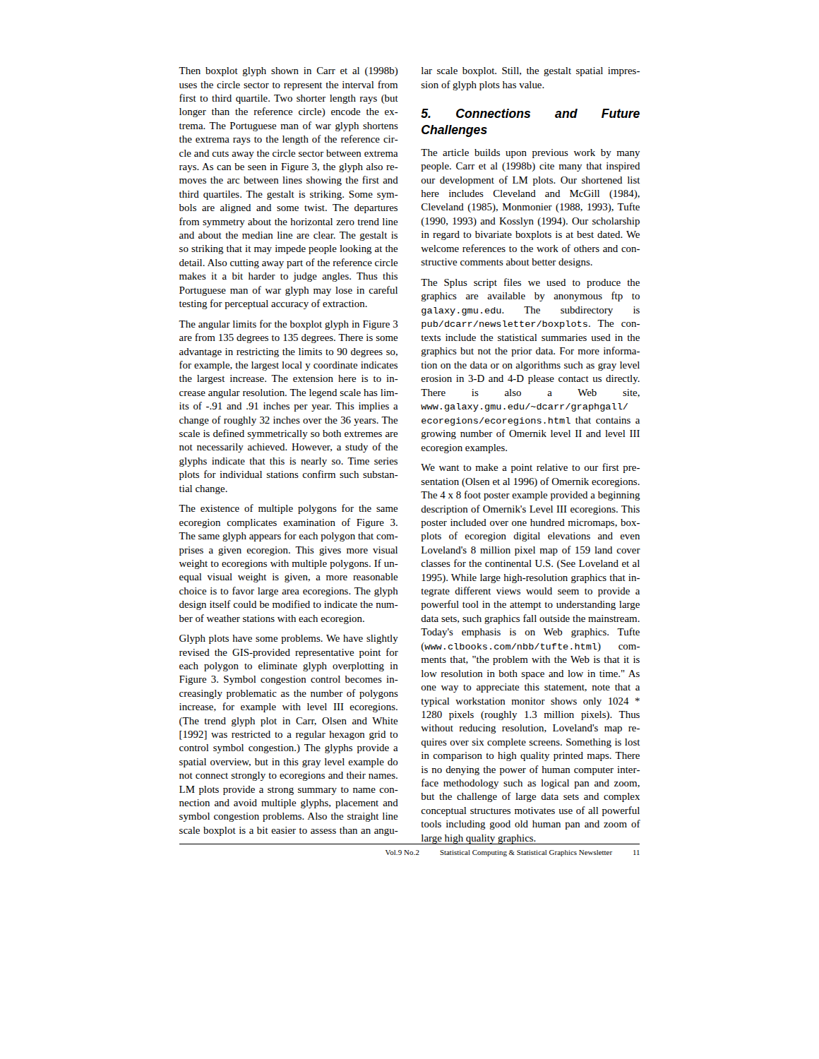Then boxplot glyph shown in Carr et al (1998b) uses the circle sector to represent the interval from first to third quartile. Two shorter length rays (but longer than the reference circle) encode the extrema. The Portuguese man of war glyph shortens the extrema rays to the length of the reference circle and cuts away the circle sector between extrema rays. As can be seen in Figure 3, the glyph also removes the arc between lines showing the first and third quartiles. The gestalt is striking. Some symbols are aligned and some twist. The departures from symmetry about the horizontal zero trend line and about the median line are clear. The gestalt is so striking that it may impede people looking at the detail. Also cutting away part of the reference circle makes it a bit harder to judge angles. Thus this Portuguese man of war glyph may lose in careful testing for perceptual accuracy of extraction.
The angular limits for the boxplot glyph in Figure 3 are from 135 degrees to 135 degrees. There is some advantage in restricting the limits to 90 degrees so, for example, the largest local y coordinate indicates the largest increase. The extension here is to increase angular resolution. The legend scale has limits of -.91 and .91 inches per year. This implies a change of roughly 32 inches over the 36 years. The scale is defined symmetrically so both extremes are not necessarily achieved. However, a study of the glyphs indicate that this is nearly so. Time series plots for individual stations confirm such substantial change.
The existence of multiple polygons for the same ecoregion complicates examination of Figure 3. The same glyph appears for each polygon that comprises a given ecoregion. This gives more visual weight to ecoregions with multiple polygons. If unequal visual weight is given, a more reasonable choice is to favor large area ecoregions. The glyph design itself could be modified to indicate the number of weather stations with each ecoregion.
Glyph plots have some problems. We have slightly revised the GIS-provided representative point for each polygon to eliminate glyph overplotting in Figure 3. Symbol congestion control becomes increasingly problematic as the number of polygons increase, for example with level III ecoregions. (The trend glyph plot in Carr, Olsen and White [1992] was restricted to a regular hexagon grid to control symbol congestion.) The glyphs provide a spatial overview, but in this gray level example do not connect strongly to ecoregions and their names. LM plots provide a strong summary to name connection and avoid multiple glyphs, placement and symbol congestion problems. Also the straight line scale boxplot is a bit easier to assess than an angular scale boxplot. Still, the gestalt spatial impression of glyph plots has value.
5. Connections and Future Challenges
The article builds upon previous work by many people. Carr et al (1998b) cite many that inspired our development of LM plots. Our shortened list here includes Cleveland and McGill (1984), Cleveland (1985), Monmonier (1988, 1993), Tufte (1990, 1993) and Kosslyn (1994). Our scholarship in regard to bivariate boxplots is at best dated. We welcome references to the work of others and constructive comments about better designs.
The Splus script files we used to produce the graphics are available by anonymous ftp to galaxy.gmu.edu. The subdirectory is pub/dcarr/newsletter/boxplots. The contexts include the statistical summaries used in the graphics but not the prior data. For more information on the data or on algorithms such as gray level erosion in 3-D and 4-D please contact us directly. There is also a Web site, www.galaxy.gmu.edu/~dcarr/graphgall/ ecoregions/ecoregions.html that contains a growing number of Omernik level II and level III ecoregion examples.
We want to make a point relative to our first presentation (Olsen et al 1996) of Omernik ecoregions. The 4 x 8 foot poster example provided a beginning description of Omernik's Level III ecoregions. This poster included over one hundred micromaps, boxplots of ecoregion digital elevations and even Loveland's 8 million pixel map of 159 land cover classes for the continental U.S. (See Loveland et al 1995). While large high-resolution graphics that integrate different views would seem to provide a powerful tool in the attempt to understanding large data sets, such graphics fall outside the mainstream. Today's emphasis is on Web graphics. Tufte (www.clbooks.com/nbb/tufte.html) comments that, "the problem with the Web is that it is low resolution in both space and low in time." As one way to appreciate this statement, note that a typical workstation monitor shows only 1024 * 1280 pixels (roughly 1.3 million pixels). Thus without reducing resolution, Loveland's map requires over six complete screens. Something is lost in comparison to high quality printed maps. There is no denying the power of human computer interface methodology such as logical pan and zoom, but the challenge of large data sets and complex conceptual structures motivates use of all powerful tools including good old human pan and zoom of large high quality graphics.
Vol.9 No.2 Statistical Computing & Statistical Graphics Newsletter 11